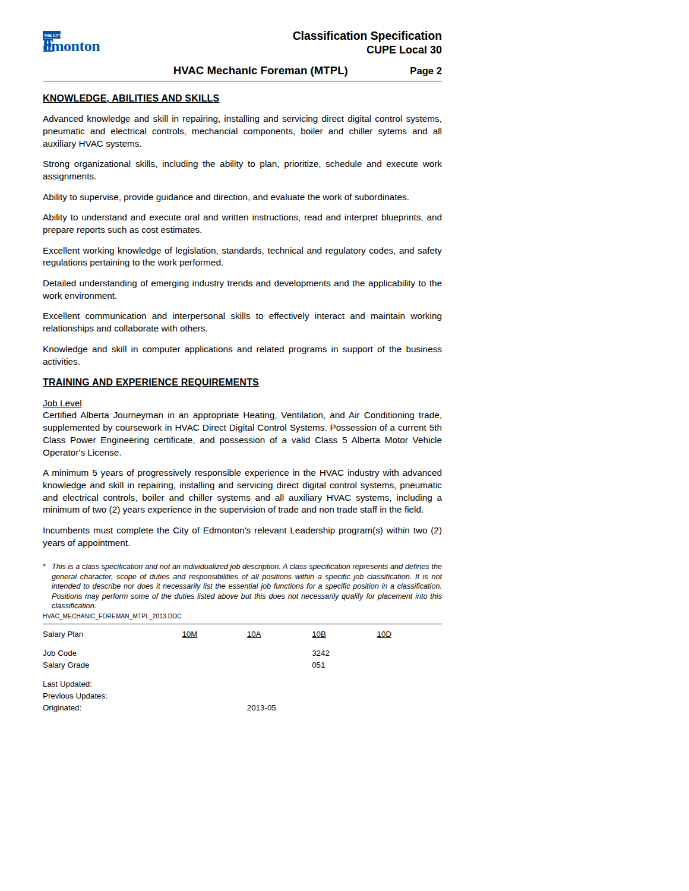THE CITY OF dmonton E
Classification Specification
CUPE Local 30
HVAC Mechanic Foreman (MTPL)
Page 2
KNOWLEDGE, ABILITIES AND SKILLS
Advanced knowledge and skill in repairing, installing and servicing direct digital control systems, pneumatic and electrical controls, mechancial components, boiler and chiller sytems and all auxiliary HVAC systems.
Strong organizational skills, including the ability to plan, prioritize, schedule and execute work assignments.
Ability to supervise, provide guidance and direction, and evaluate the work of subordinates.
Ability to understand and execute oral and written instructions, read and interpret blueprints, and prepare reports such as cost estimates.
Excellent working knowledge of legislation, standards, technical and regulatory codes, and safety regulations pertaining to the work performed.
Detailed understanding of emerging industry trends and developments and the applicability to the work environment.
Excellent communication and interpersonal skills to effectively interact and maintain working relationships and collaborate with others.
Knowledge and skill in computer applications and related programs in support of the business activities.
TRAINING AND EXPERIENCE REQUIREMENTS
Job Level
Certified Alberta Journeyman in an appropriate Heating, Ventilation, and Air Conditioning trade, supplemented by coursework in HVAC Direct Digital Control Systems. Possession of a current 5th Class Power Engineering certificate, and possession of a valid Class 5 Alberta Motor Vehicle Operator's License.
A minimum 5 years of progressively responsible experience in the HVAC industry with advanced knowledge and skill in repairing, installing and servicing direct digital control systems, pneumatic and electrical controls, boiler and chiller systems and all auxiliary HVAC systems, including a minimum of two (2) years experience in the supervision of trade and non trade staff in the field.
Incumbents must complete the City of Edmonton's relevant Leadership program(s) within two (2) years of appointment.
*
This is a class specification and not an individualized job description. A class specification represents and defines the general character, scope of duties and responsibilities of all positions within a specific job classification. It is not intended to describe nor does it necessarily list the essential job functions for a specific position in a classification. Positions may perform some of the duties listed above but this does not necessarily qualify for placement into this classification.
HVAC_MECHANIC_FOREMAN_MTPL_2013.DOC
| Salary Plan | 10M | 10A | 10B | 10D |
| Job Code | | | 3242 | |
| Salary Grade | | | 051 | |
| Last Updated: | | | | |
| Previous Updates: | | | | |
| Originated: | | 2013-05 | | |